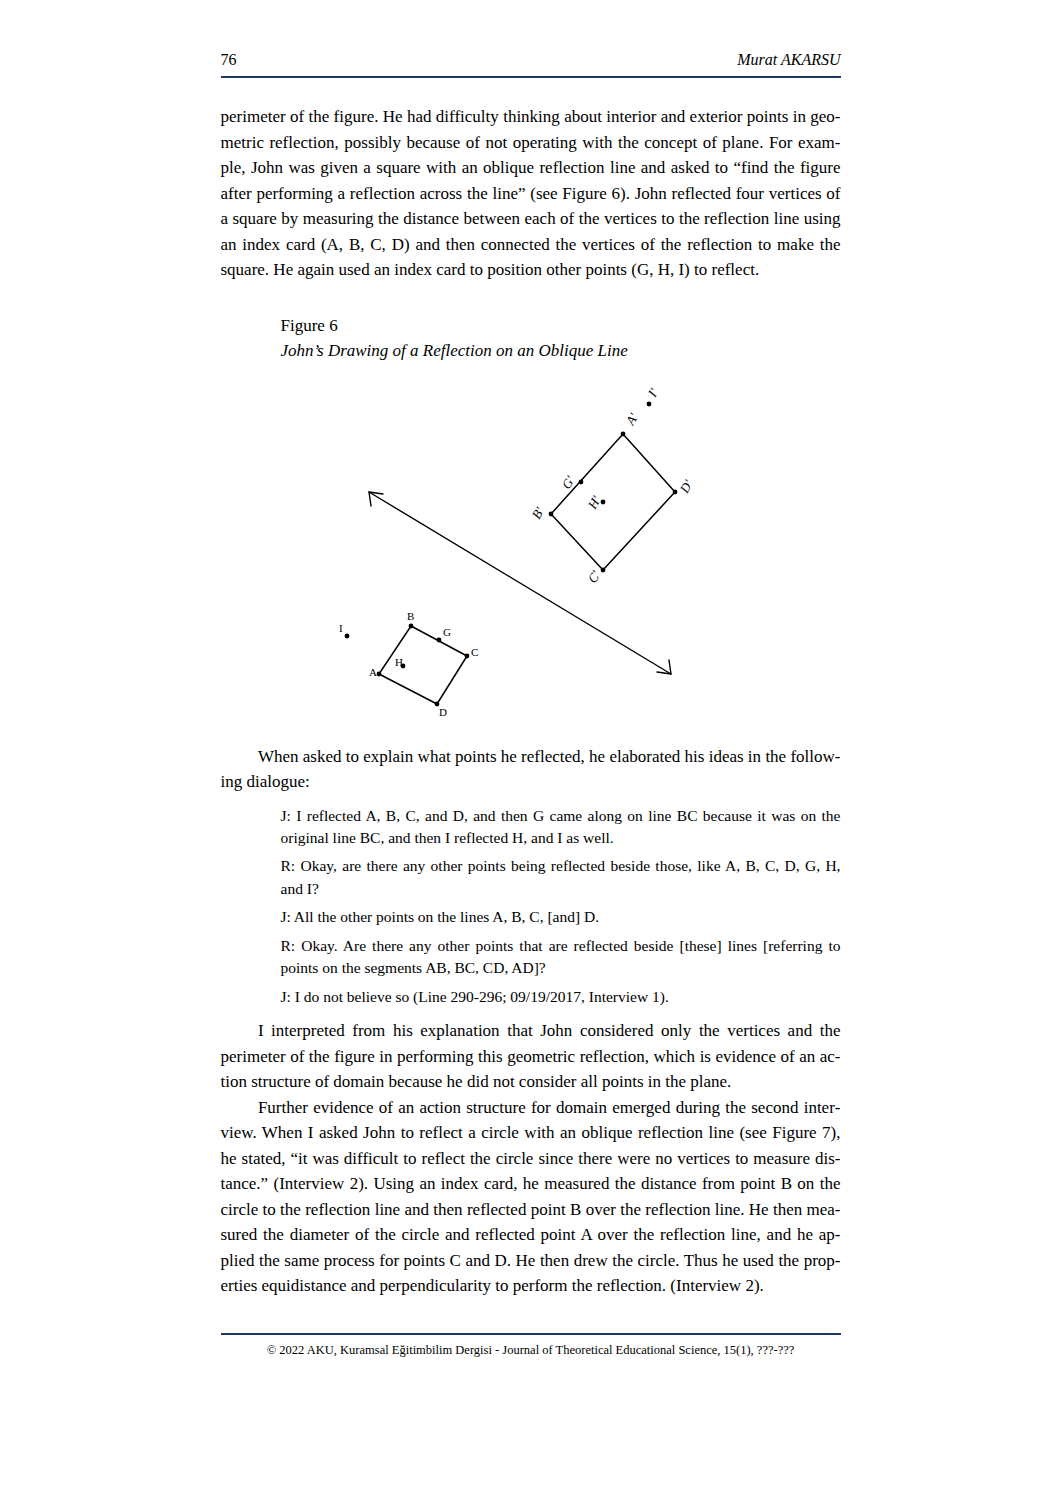76 Murat AKARSU
perimeter of the figure. He had difficulty thinking about interior and exterior points in geometric reflection, possibly because of not operating with the concept of plane. For example, John was given a square with an oblique reflection line and asked to “find the figure after performing a reflection across the line” (see Figure 6). John reflected four vertices of a square by measuring the distance between each of the vertices to the reflection line using an index card (A, B, C, D) and then connected the vertices of the reflection to make the square. He again used an index card to position other points (G, H, I) to reflect.
Figure 6
John’s Drawing of a Reflection on an Oblique Line
A′ B′ C′ D′ G′ H′ I′ A B C D G H I
When asked to explain what points he reflected, he elaborated his ideas in the following dialogue:
J: I reflected A, B, C, and D, and then G came along on line BC because it was on the original line BC, and then I reflected H, and I as well.
R: Okay, are there any other points being reflected beside those, like A, B, C, D, G, H, and I?
J: All the other points on the lines A, B, C, [and] D.
R: Okay. Are there any other points that are reflected beside [these] lines [referring to points on the segments AB, BC, CD, AD]?
J: I do not believe so (Line 290-296; 09/19/2017, Interview 1).
I interpreted from his explanation that John considered only the vertices and the perimeter of the figure in performing this geometric reflection, which is evidence of an action structure of domain because he did not consider all points in the plane.
Further evidence of an action structure for domain emerged during the second interview. When I asked John to reflect a circle with an oblique reflection line (see Figure 7), he stated, “it was difficult to reflect the circle since there were no vertices to measure distance.” (Interview 2). Using an index card, he measured the distance from point B on the circle to the reflection line and then reflected point B over the reflection line. He then measured the diameter of the circle and reflected point A over the reflection line, and he applied the same process for points C and D. He then drew the circle. Thus he used the properties equidistance and perpendicularity to perform the reflection. (Interview 2).
© 2022 AKU, Kuramsal Eğitimbilim Dergisi - Journal of Theoretical Educational Science, 15(1), ???-???